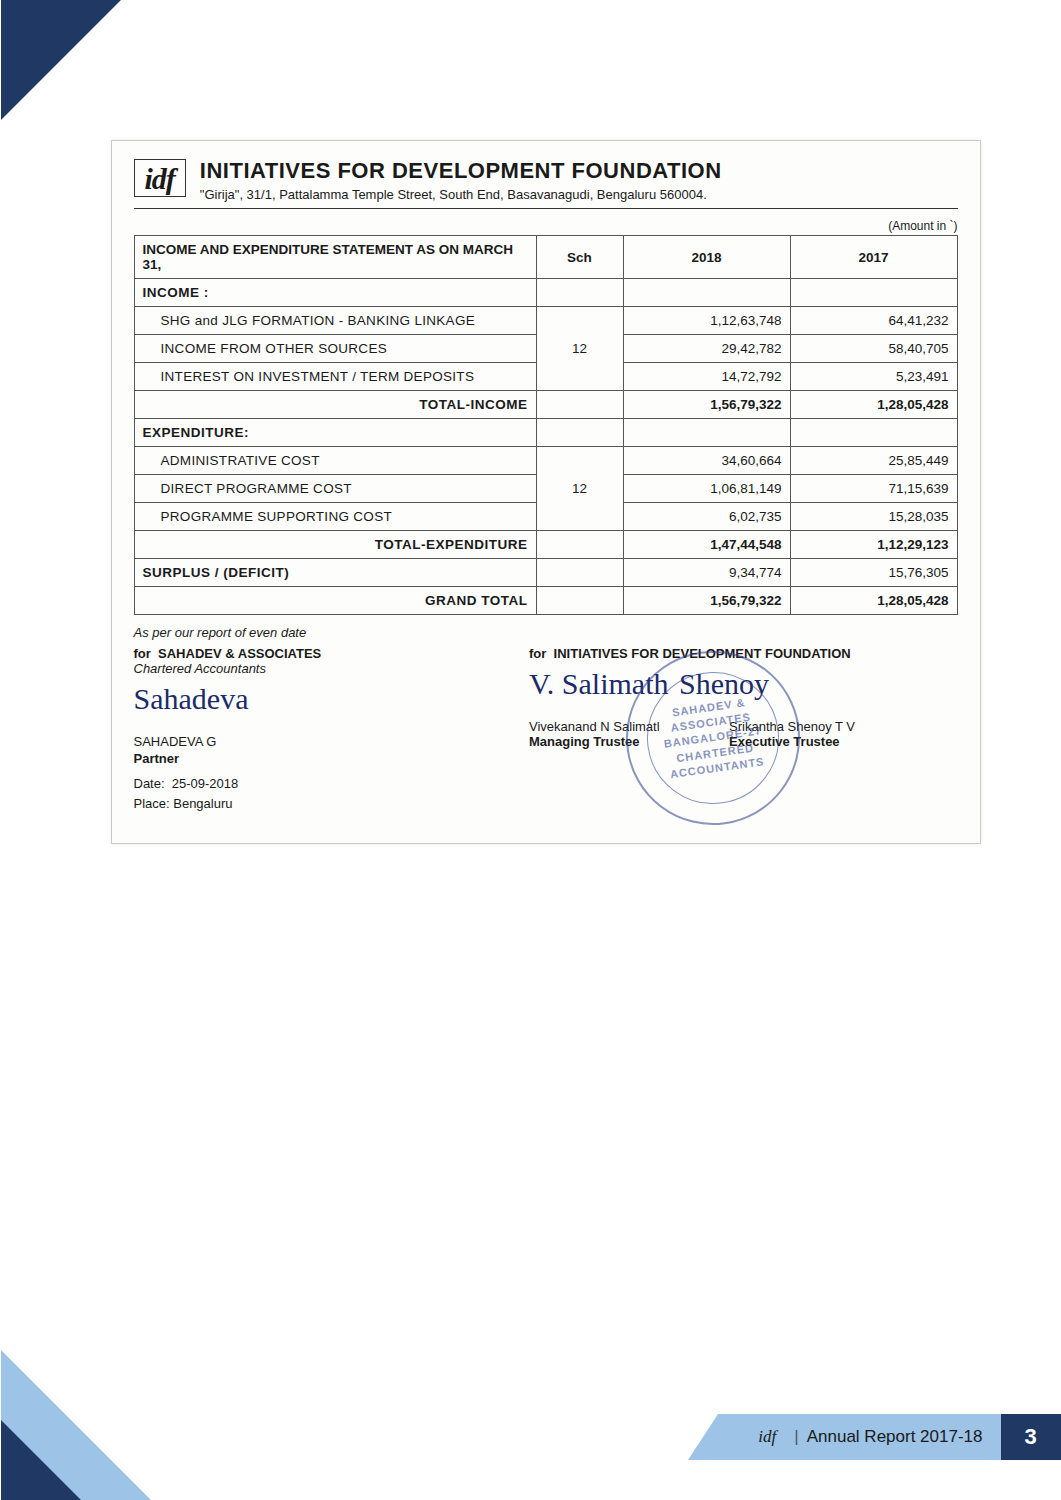idf
INITIATIVES FOR DEVELOPMENT FOUNDATION
"Girija", 31/1, Pattalamma Temple Street, South End, Basavanagudi, Bengaluru 560004.
(Amount in `)
| INCOME AND EXPENDITURE STATEMENT AS ON MARCH 31, | Sch | 2018 | 2017 |
| --- | --- | --- | --- |
| INCOME : | | | |
| SHG and JLG FORMATION - BANKING LINKAGE | 12 | 1,12,63,748 | 64,41,232 |
| INCOME FROM OTHER SOURCES | 29,42,782 | 58,40,705 |
| INTEREST ON INVESTMENT / TERM DEPOSITS | 14,72,792 | 5,23,491 |
| TOTAL-INCOME | | 1,56,79,322 | 1,28,05,428 |
| EXPENDITURE: | | | |
| ADMINISTRATIVE COST | 12 | 34,60,664 | 25,85,449 |
| DIRECT PROGRAMME COST | 1,06,81,149 | 71,15,639 |
| PROGRAMME SUPPORTING COST | 6,02,735 | 15,28,035 |
| TOTAL-EXPENDITURE | | 1,47,44,548 | 1,12,29,123 |
| SURPLUS / (DEFICIT) | | 9,34,774 | 15,76,305 |
| GRAND TOTAL | | 1,56,79,322 | 1,28,05,428 |
As per our report of even date
for SAHADEV & ASSOCIATES
Chartered Accountants
Sahadeva
SAHADEVA G
Partner
Date: 25-09-2018
Place: Bengaluru
for INITIATIVES FOR DEVELOPMENT FOUNDATION
V. Salimath Shenoy
Vivekanand N Salimatl
Managing Trustee
Srikantha Shenoy T V
Executive Trustee
SAHADEV & ASSOCIATES
BANGALORE-27
CHARTERED ACCOUNTANTS
idf|Annual Report 2017-18
3